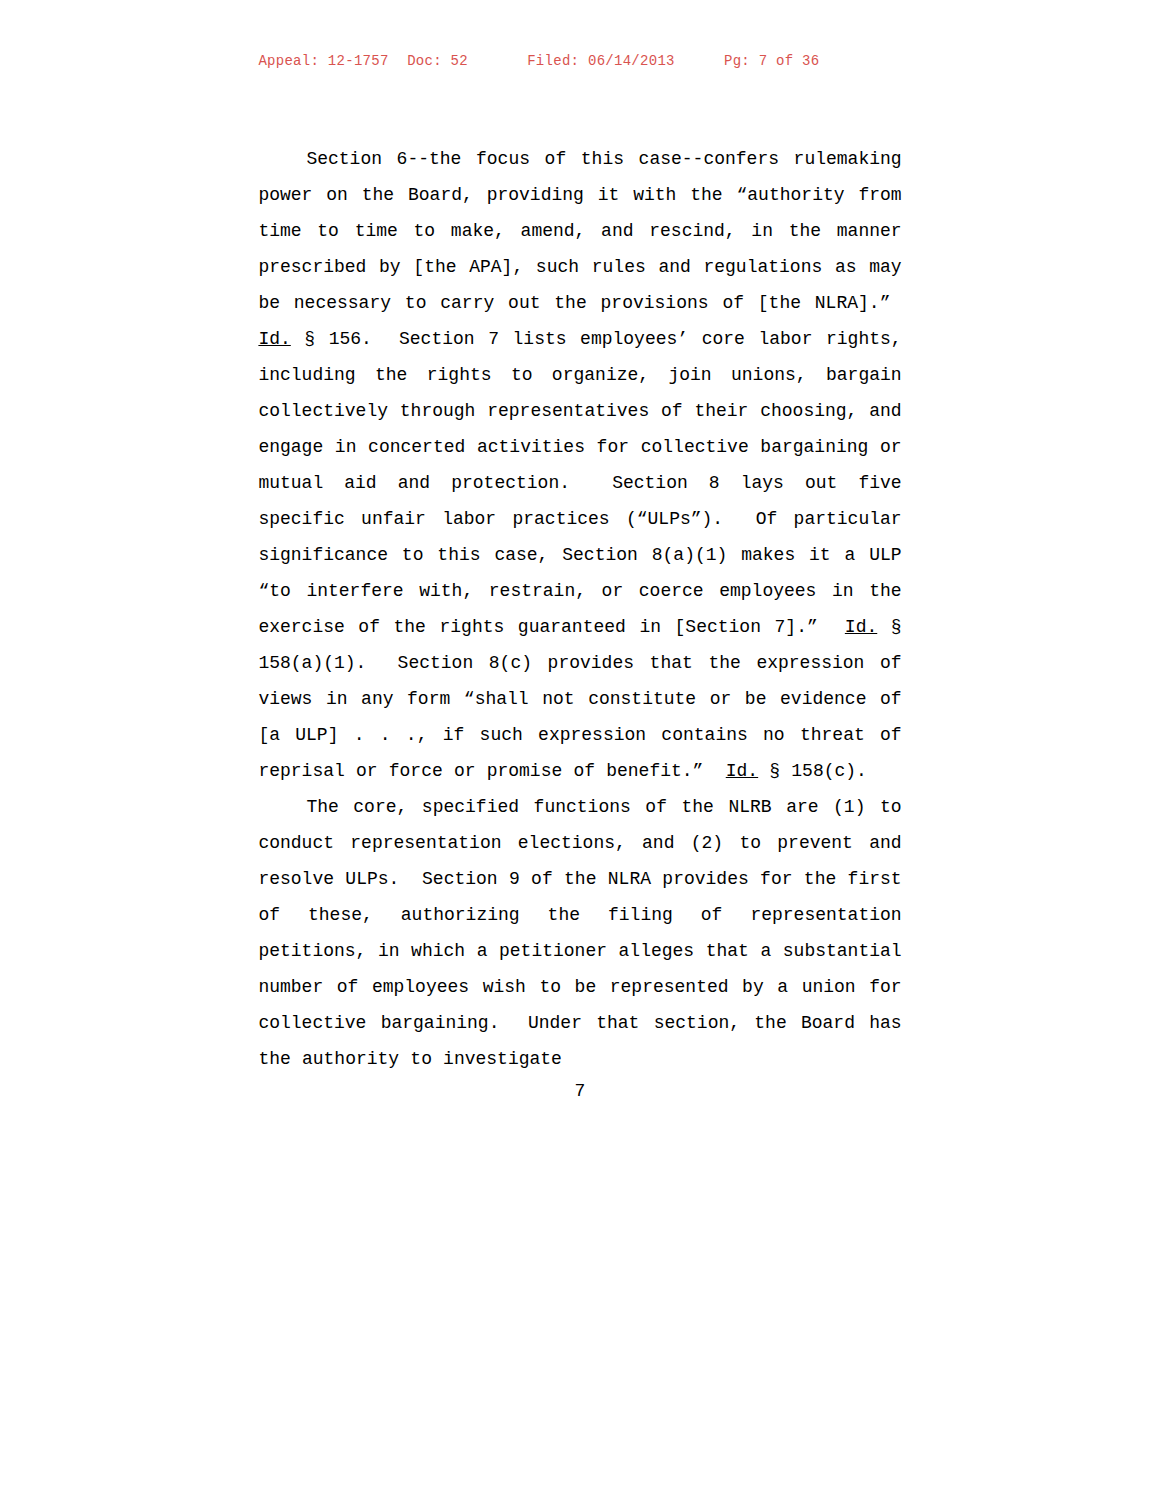Appeal: 12-1757 Doc: 52 Filed: 06/14/2013 Pg: 7 of 36
Section 6--the focus of this case--confers rulemaking power on the Board, providing it with the “authority from time to time to make, amend, and rescind, in the manner prescribed by [the APA], such rules and regulations as may be necessary to carry out the provisions of [the NLRA].” Id. § 156. Section 7 lists employees’ core labor rights, including the rights to organize, join unions, bargain collectively through representatives of their choosing, and engage in concerted activities for collective bargaining or mutual aid and protection. Section 8 lays out five specific unfair labor practices (“ULPs”). Of particular significance to this case, Section 8(a)(1) makes it a ULP “to interfere with, restrain, or coerce employees in the exercise of the rights guaranteed in [Section 7].” Id. § 158(a)(1). Section 8(c) provides that the expression of views in any form “shall not constitute or be evidence of [a ULP] . . ., if such expression contains no threat of reprisal or force or promise of benefit.” Id. § 158(c).
The core, specified functions of the NLRB are (1) to conduct representation elections, and (2) to prevent and resolve ULPs. Section 9 of the NLRA provides for the first of these, authorizing the filing of representation petitions, in which a petitioner alleges that a substantial number of employees wish to be represented by a union for collective bargaining. Under that section, the Board has the authority to investigate
7